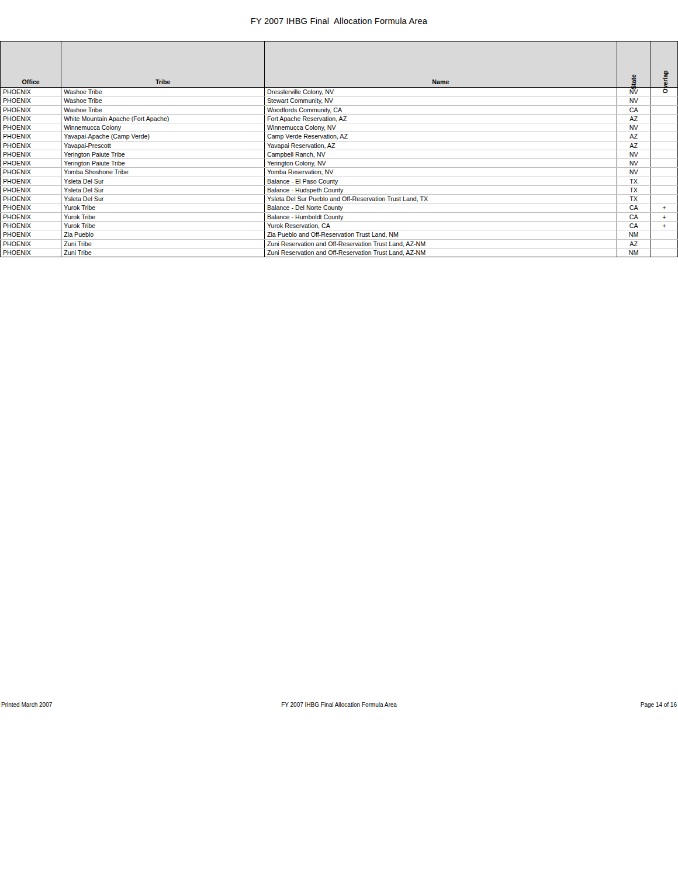FY 2007 IHBG Final Allocation Formula Area
| Office | Tribe | Name | State | Overlap |
| --- | --- | --- | --- | --- |
| PHOENIX | Washoe Tribe | Dresslerville Colony, NV | NV | |
| PHOENIX | Washoe Tribe | Stewart Community, NV | NV | |
| PHOENIX | Washoe Tribe | Woodfords Community, CA | CA | |
| PHOENIX | White Mountain Apache (Fort Apache) | Fort Apache Reservation, AZ | AZ | |
| PHOENIX | Winnemucca Colony | Winnemucca Colony, NV | NV | |
| PHOENIX | Yavapai-Apache (Camp Verde) | Camp Verde Reservation, AZ | AZ | |
| PHOENIX | Yavapai-Prescott | Yavapai Reservation, AZ | AZ | |
| PHOENIX | Yerington Paiute Tribe | Campbell Ranch, NV | NV | |
| PHOENIX | Yerington Paiute Tribe | Yerington Colony, NV | NV | |
| PHOENIX | Yomba Shoshone Tribe | Yomba Reservation, NV | NV | |
| PHOENIX | Ysleta Del Sur | Balance - El Paso County | TX | |
| PHOENIX | Ysleta Del Sur | Balance - Hudspeth County | TX | |
| PHOENIX | Ysleta Del Sur | Ysleta Del Sur Pueblo and Off-Reservation Trust Land, TX | TX | |
| PHOENIX | Yurok Tribe | Balance - Del Norte County | CA | + |
| PHOENIX | Yurok Tribe | Balance - Humboldt County | CA | + |
| PHOENIX | Yurok Tribe | Yurok Reservation, CA | CA | + |
| PHOENIX | Zia Pueblo | Zia Pueblo and Off-Reservation Trust Land, NM | NM | |
| PHOENIX | Zuni Tribe | Zuni Reservation and Off-Reservation Trust Land, AZ-NM | AZ | |
| PHOENIX | Zuni Tribe | Zuni Reservation and Off-Reservation Trust Land, AZ-NM | NM | |
Printed March 2007
FY 2007 IHBG Final Allocation Formula Area
Page 14 of 16